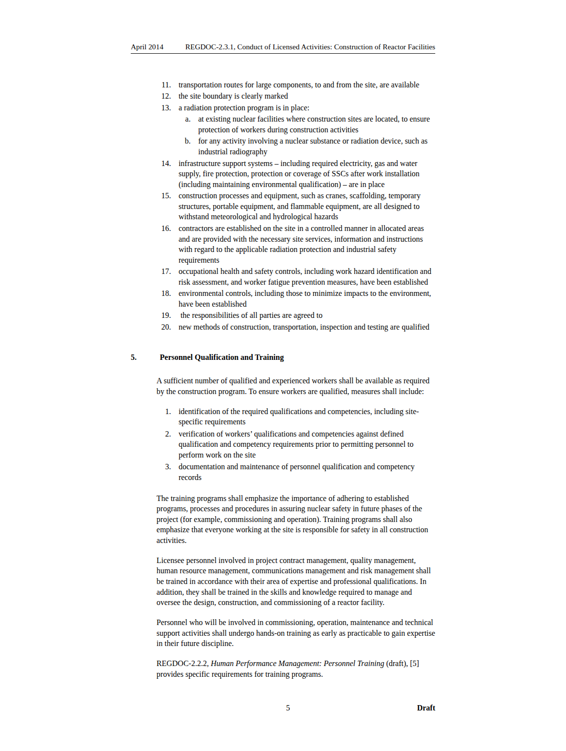April 2014
REGDOC-2.3.1, Conduct of Licensed Activities: Construction of Reactor Facilities
transportation routes for large components, to and from the site, are available
the site boundary is clearly marked
a radiation protection program is in place:
at existing nuclear facilities where construction sites are located, to ensure protection of workers during construction activities
for any activity involving a nuclear substance or radiation device, such as industrial radiography
infrastructure support systems – including required electricity, gas and water supply, fire protection, protection or coverage of SSCs after work installation (including maintaining environmental qualification) – are in place
construction processes and equipment, such as cranes, scaffolding, temporary structures, portable equipment, and flammable equipment, are all designed to withstand meteorological and hydrological hazards
contractors are established on the site in a controlled manner in allocated areas and are provided with the necessary site services, information and instructions with regard to the applicable radiation protection and industrial safety requirements
occupational health and safety controls, including work hazard identification and risk assessment, and worker fatigue prevention measures, have been established
environmental controls, including those to minimize impacts to the environment, have been established
the responsibilities of all parties are agreed to
new methods of construction, transportation, inspection and testing are qualified
5.
Personnel Qualification and Training
A sufficient number of qualified and experienced workers shall be available as required by the construction program. To ensure workers are qualified, measures shall include:
identification of the required qualifications and competencies, including site-specific requirements
verification of workers’ qualifications and competencies against defined qualification and competency requirements prior to permitting personnel to perform work on the site
documentation and maintenance of personnel qualification and competency records
The training programs shall emphasize the importance of adhering to established programs, processes and procedures in assuring nuclear safety in future phases of the project (for example, commissioning and operation). Training programs shall also emphasize that everyone working at the site is responsible for safety in all construction activities.
Licensee personnel involved in project contract management, quality management, human resource management, communications management and risk management shall be trained in accordance with their area of expertise and professional qualifications. In addition, they shall be trained in the skills and knowledge required to manage and oversee the design, construction, and commissioning of a reactor facility.
Personnel who will be involved in commissioning, operation, maintenance and technical support activities shall undergo hands-on training as early as practicable to gain expertise in their future discipline.
REGDOC-2.2.2, Human Performance Management: Personnel Training (draft), [5] provides specific requirements for training programs.
5
Draft